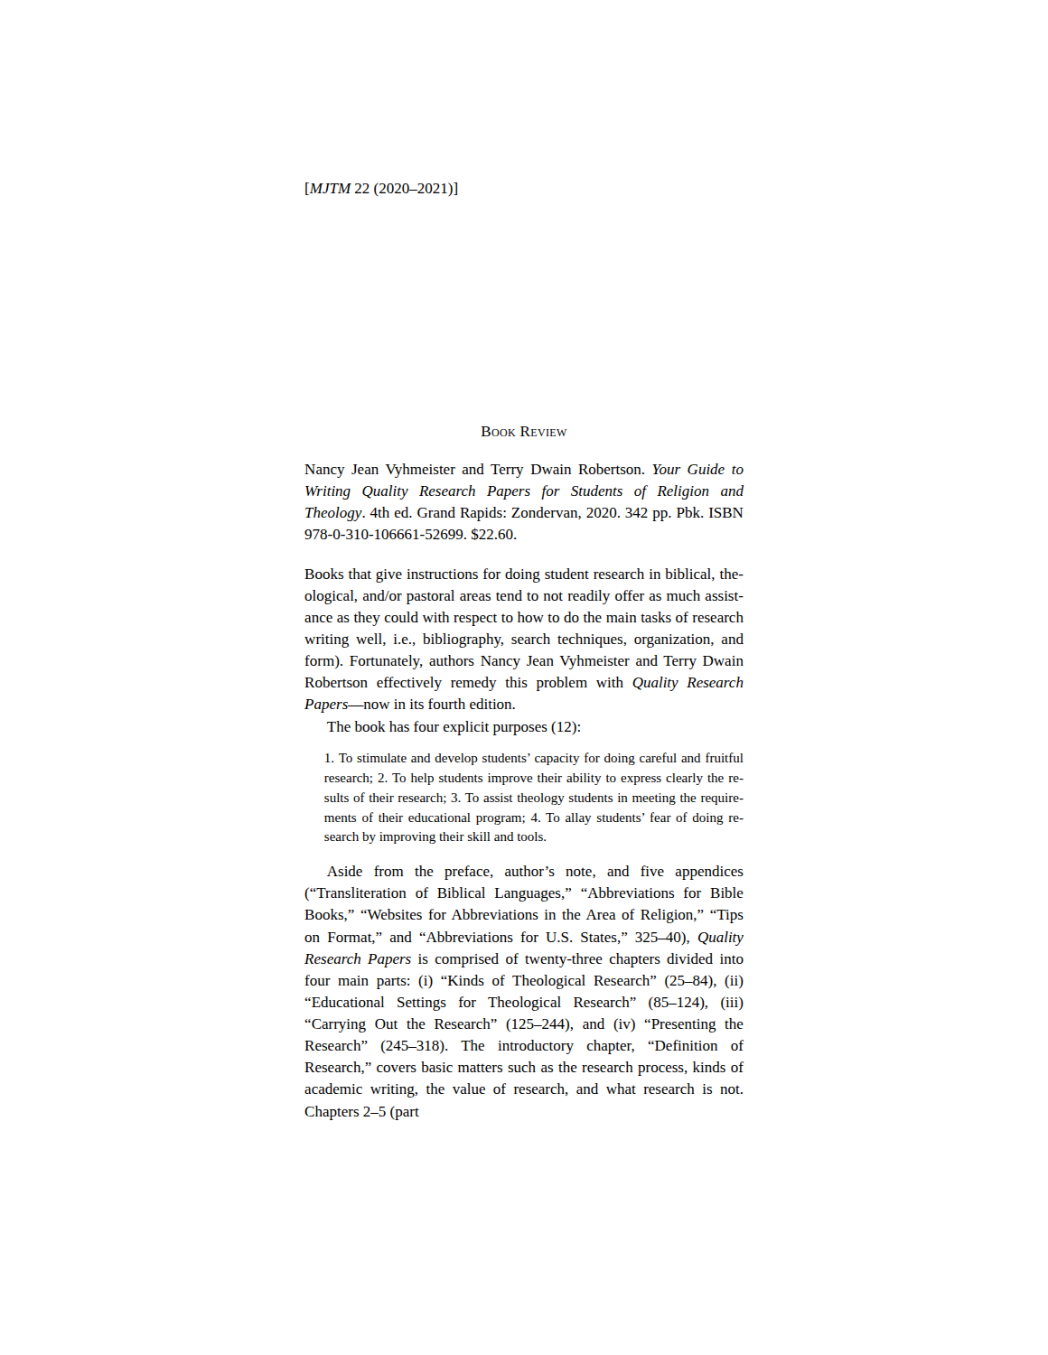[MJTM 22 (2020–2021)]
Book Review
Nancy Jean Vyhmeister and Terry Dwain Robertson. Your Guide to Writing Quality Research Papers for Students of Religion and Theology. 4th ed. Grand Rapids: Zondervan, 2020. 342 pp. Pbk. ISBN 978-0-310-106661-52699. $22.60.
Books that give instructions for doing student research in biblical, theological, and/or pastoral areas tend to not readily offer as much assistance as they could with respect to how to do the main tasks of research writing well, i.e., bibliography, search techniques, organization, and form). Fortunately, authors Nancy Jean Vyhmeister and Terry Dwain Robertson effectively remedy this problem with Quality Research Papers—now in its fourth edition.
The book has four explicit purposes (12):
1. To stimulate and develop students’ capacity for doing careful and fruitful research; 2. To help students improve their ability to express clearly the results of their research; 3. To assist theology students in meeting the requirements of their educational program; 4. To allay students’ fear of doing research by improving their skill and tools.
Aside from the preface, author’s note, and five appendices (“Transliteration of Biblical Languages,” “Abbreviations for Bible Books,” “Websites for Abbreviations in the Area of Religion,” “Tips on Format,” and “Abbreviations for U.S. States,” 325–40), Quality Research Papers is comprised of twenty-three chapters divided into four main parts: (i) “Kinds of Theological Research” (25–84), (ii) “Educational Settings for Theological Research” (85–124), (iii) “Carrying Out the Research” (125–244), and (iv) “Presenting the Research” (245–318). The introductory chapter, “Definition of Research,” covers basic matters such as the research process, kinds of academic writing, the value of research, and what research is not. Chapters 2–5 (part